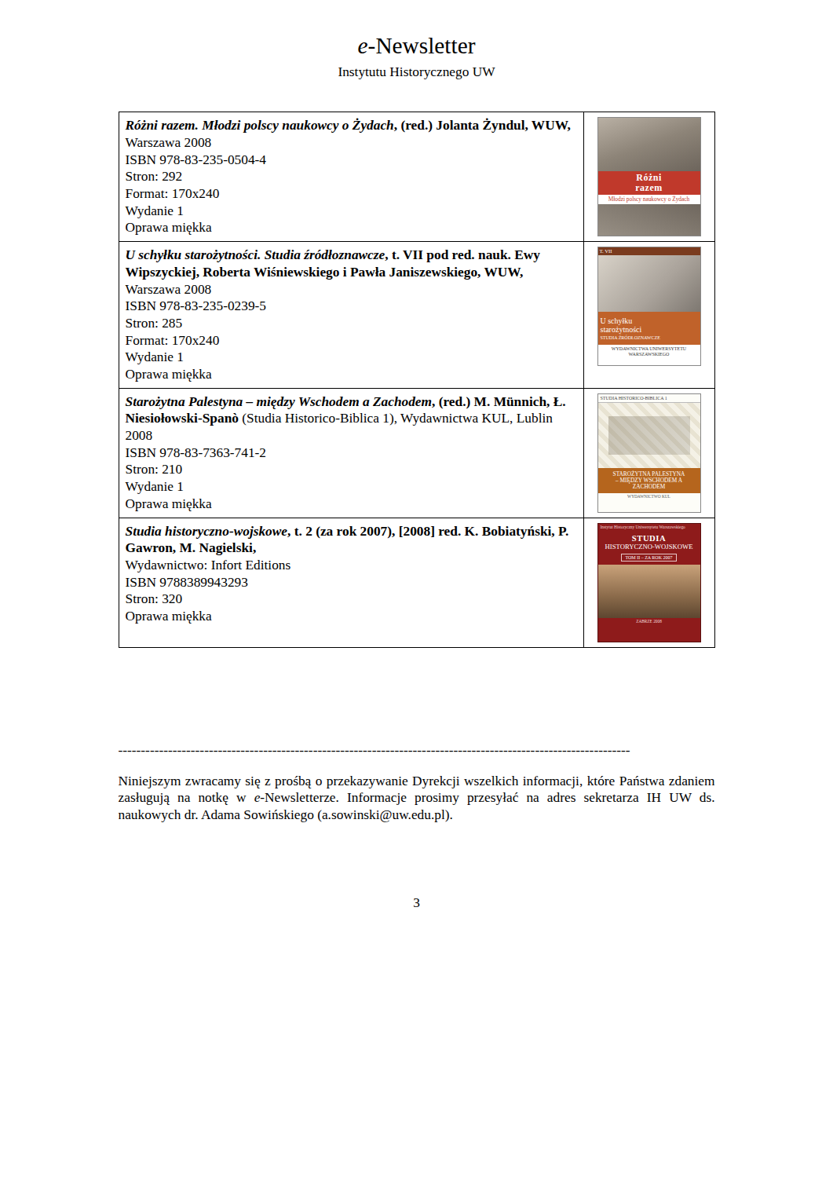e-Newsletter
Instytutu Historycznego UW
| Różni razem. Młodzi polscy naukowcy o Żydach , (red.) Jolanta Żyndul, WUW, Warszawa 2008 ISBN 978-83-235-0504-4 Stron: 292 Format: 170x240 Wydanie 1 Oprawa miękka | Różni razem Młodzi polscy naukowcy o Żydach |
| U schyłku starożytności. Studia źródłoznawcze , t. VII pod red. nauk. Ewy Wipszyckiej, Roberta Wiśniewskiego i Pawła Janiszewskiego, WUW, Warszawa 2008 ISBN 978-83-235-0239-5 Stron: 285 Format: 170x240 Wydanie 1 Oprawa miękka | T. VII U schyłku starożytności STUDIA ŹRÓDŁOZNAWCZE WYDAWNICTWA UNIWERSYTETU WARSZAWSKIEGO |
| Starożytna Palestyna – między Wschodem a Zachodem , (red.) M. Münnich, Ł. Niesiołowski-Spanò (Studia Historico-Biblica 1), Wydawnictwa KUL, Lublin 2008 ISBN 978-83-7363-741-2 Stron: 210 Wydanie 1 Oprawa miękka | STUDIA HISTORICO-BIBLICA 1 STAROŻYTNA PALESTYNA – MIĘDZY WSCHODEM A ZACHODEM WYDAWNICTWO KUL |
| Studia historyczno-wojskowe , t. 2 (za rok 2007), [2008] red. K. Bobiatyński, P. Gawron, M. Nagielski, Wydawnictwo: Infort Editions ISBN 9788389943293 Stron: 320 Oprawa miękka | Instytut Historyczny Uniwersytetu Warszawskiego STUDIA HISTORYCZNO-WOJSKOWE TOM II – ZA ROK 2007 ZABRZE 2008 |
-----------------------------------------------------------------------------------------------------------------
Niniejszym zwracamy się z prośbą o przekazywanie Dyrekcji wszelkich informacji, które Państwa zdaniem zasługują na notkę w e-Newsletterze. Informacje prosimy przesyłać na adres sekretarza IH UW ds. naukowych dr. Adama Sowińskiego (a.sowinski@uw.edu.pl).
3